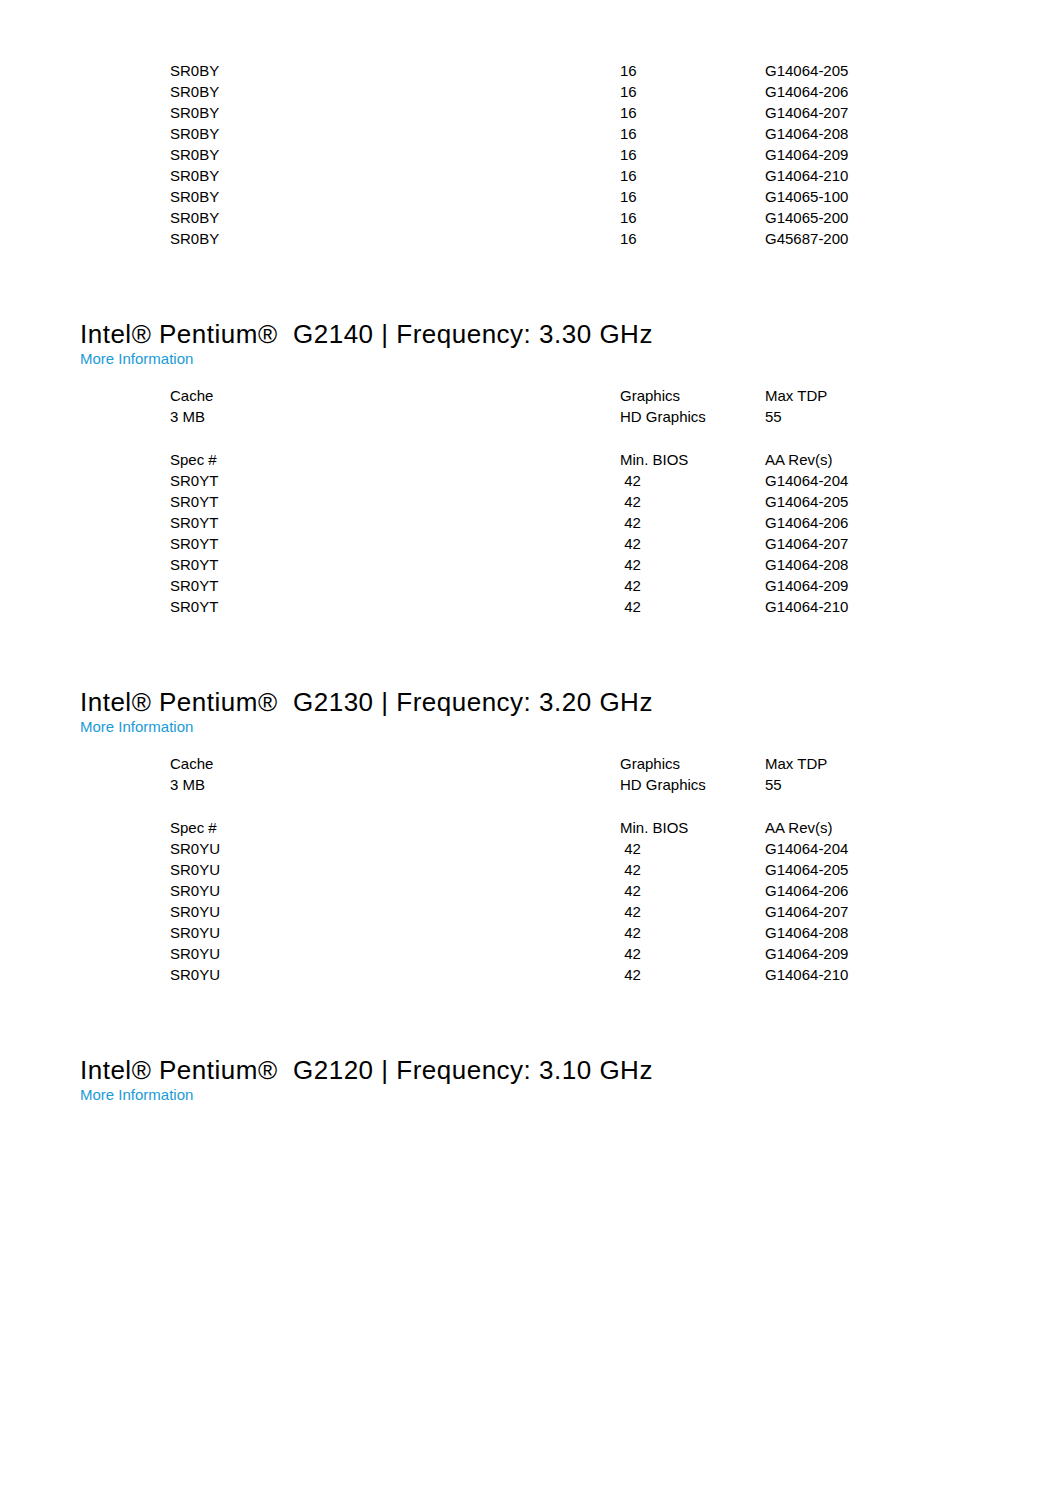| SR0BY | 16 | G14064-205 |
| SR0BY | 16 | G14064-206 |
| SR0BY | 16 | G14064-207 |
| SR0BY | 16 | G14064-208 |
| SR0BY | 16 | G14064-209 |
| SR0BY | 16 | G14064-210 |
| SR0BY | 16 | G14065-100 |
| SR0BY | 16 | G14065-200 |
| SR0BY | 16 | G45687-200 |
Intel® Pentium® G2140 | Frequency: 3.30 GHz
More Information
| Cache | Graphics | Max TDP |
| 3 MB | HD Graphics | 55 |
| Spec # | Min. BIOS | AA Rev(s) |
| SR0YT | 42 | G14064-204 |
| SR0YT | 42 | G14064-205 |
| SR0YT | 42 | G14064-206 |
| SR0YT | 42 | G14064-207 |
| SR0YT | 42 | G14064-208 |
| SR0YT | 42 | G14064-209 |
| SR0YT | 42 | G14064-210 |
Intel® Pentium® G2130 | Frequency: 3.20 GHz
More Information
| Cache | Graphics | Max TDP |
| 3 MB | HD Graphics | 55 |
| Spec # | Min. BIOS | AA Rev(s) |
| SR0YU | 42 | G14064-204 |
| SR0YU | 42 | G14064-205 |
| SR0YU | 42 | G14064-206 |
| SR0YU | 42 | G14064-207 |
| SR0YU | 42 | G14064-208 |
| SR0YU | 42 | G14064-209 |
| SR0YU | 42 | G14064-210 |
Intel® Pentium® G2120 | Frequency: 3.10 GHz
More Information